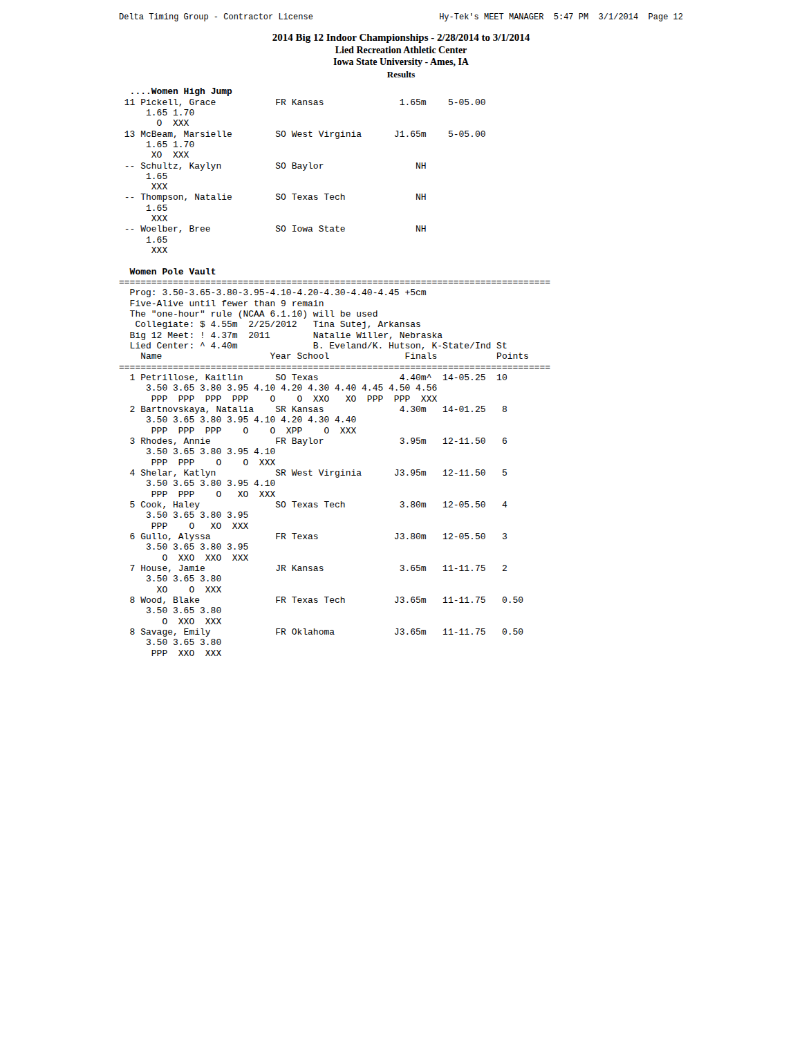Delta Timing Group - Contractor License Hy-Tek's MEET MANAGER 5:47 PM 3/1/2014 Page 12
2014 Big 12 Indoor Championships - 2/28/2014 to 3/1/2014
Lied Recreation Athletic Center
Iowa State University - Ames, IA
Results
  ....Women High Jump
 11 Pickell, Grace           FR Kansas              1.65m    5-05.00
     1.65 1.70
       O  XXX
 13 McBeam, Marsielle        SO West Virginia      J1.65m    5-05.00
     1.65 1.70
      XO  XXX
 -- Schultz, Kaylyn          SO Baylor                 NH
     1.65
      XXX
 -- Thompson, Natalie        SO Texas Tech             NH
     1.65
      XXX
 -- Woelber, Bree            SO Iowa State             NH
     1.65
      XXX

  Women Pole Vault
================================================================================
  Prog: 3.50-3.65-3.80-3.95-4.10-4.20-4.30-4.40-4.45 +5cm
  Five-Alive until fewer than 9 remain
  The "one-hour" rule (NCAA 6.1.10) will be used
   Collegiate: $ 4.55m  2/25/2012   Tina Sutej, Arkansas
  Big 12 Meet: ! 4.37m  2011        Natalie Willer, Nebraska
  Lied Center: ^ 4.40m              B. Eveland/K. Hutson, K-State/Ind St
    Name                    Year School              Finals           Points
================================================================================
  1 Petrillose, Kaitlin      SO Texas               4.40m^  14-05.25  10
     3.50 3.65 3.80 3.95 4.10 4.20 4.30 4.40 4.45 4.50 4.56
      PPP  PPP  PPP  PPP    O    O  XXO   XO  PPP  PPP  XXX
  2 Bartnovskaya, Natalia    SR Kansas              4.30m   14-01.25   8
     3.50 3.65 3.80 3.95 4.10 4.20 4.30 4.40
      PPP  PPP  PPP    O    O  XPP    O  XXX
  3 Rhodes, Annie            FR Baylor              3.95m   12-11.50   6
     3.50 3.65 3.80 3.95 4.10
      PPP  PPP    O    O  XXX
  4 Shelar, Katlyn           SR West Virginia      J3.95m   12-11.50   5
     3.50 3.65 3.80 3.95 4.10
      PPP  PPP    O   XO  XXX
  5 Cook, Haley              SO Texas Tech          3.80m   12-05.50   4
     3.50 3.65 3.80 3.95
      PPP    O   XO  XXX
  6 Gullo, Alyssa            FR Texas              J3.80m   12-05.50   3
     3.50 3.65 3.80 3.95
        O  XXO  XXO  XXX
  7 House, Jamie             JR Kansas              3.65m   11-11.75   2
     3.50 3.65 3.80
       XO    O  XXX
  8 Wood, Blake              FR Texas Tech         J3.65m   11-11.75   0.50
     3.50 3.65 3.80
        O  XXO  XXX
  8 Savage, Emily            FR Oklahoma           J3.65m   11-11.75   0.50
     3.50 3.65 3.80
      PPP  XXO  XXX